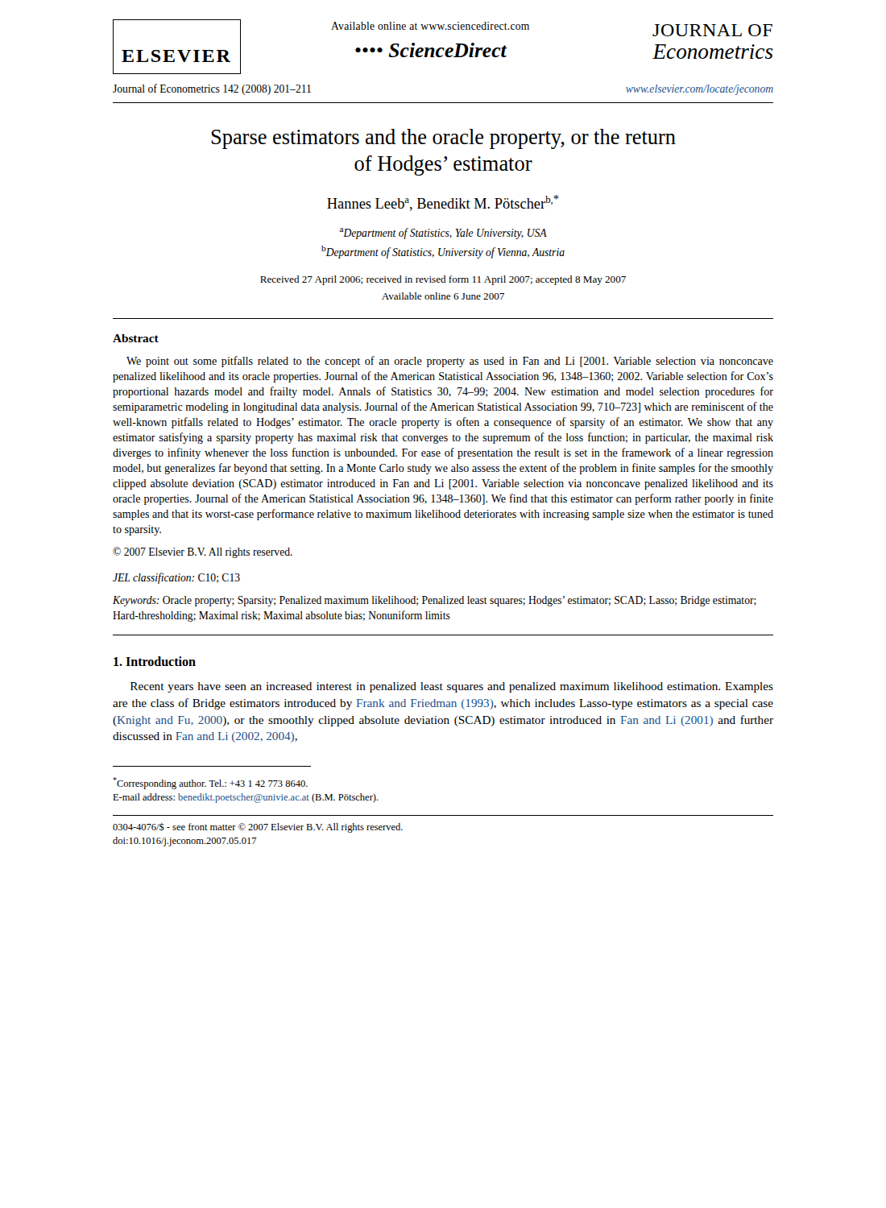ELSEVIER
Available online at www.sciencedirect.com
•••• ScienceDirect
JOURNAL OF
Econometrics
Journal of Econometrics 142 (2008) 201–211
www.elsevier.com/locate/jeconom
Sparse estimators and the oracle property, or the return
of Hodges’ estimator
Hannes Leeba, Benedikt M. Pötscherb,*
aDepartment of Statistics, Yale University, USA
bDepartment of Statistics, University of Vienna, Austria
Received 27 April 2006; received in revised form 11 April 2007; accepted 8 May 2007
Available online 6 June 2007
Abstract
We point out some pitfalls related to the concept of an oracle property as used in Fan and Li [2001. Variable selection via nonconcave penalized likelihood and its oracle properties. Journal of the American Statistical Association 96, 1348–1360; 2002. Variable selection for Cox’s proportional hazards model and frailty model. Annals of Statistics 30, 74–99; 2004. New estimation and model selection procedures for semiparametric modeling in longitudinal data analysis. Journal of the American Statistical Association 99, 710–723] which are reminiscent of the well-known pitfalls related to Hodges’ estimator. The oracle property is often a consequence of sparsity of an estimator. We show that any estimator satisfying a sparsity property has maximal risk that converges to the supremum of the loss function; in particular, the maximal risk diverges to infinity whenever the loss function is unbounded. For ease of presentation the result is set in the framework of a linear regression model, but generalizes far beyond that setting. In a Monte Carlo study we also assess the extent of the problem in finite samples for the smoothly clipped absolute deviation (SCAD) estimator introduced in Fan and Li [2001. Variable selection via nonconcave penalized likelihood and its oracle properties. Journal of the American Statistical Association 96, 1348–1360]. We find that this estimator can perform rather poorly in finite samples and that its worst-case performance relative to maximum likelihood deteriorates with increasing sample size when the estimator is tuned to sparsity.
© 2007 Elsevier B.V. All rights reserved.
JEL classification: C10; C13
Keywords: Oracle property; Sparsity; Penalized maximum likelihood; Penalized least squares; Hodges’ estimator; SCAD; Lasso; Bridge estimator; Hard-thresholding; Maximal risk; Maximal absolute bias; Nonuniform limits
1. Introduction
Recent years have seen an increased interest in penalized least squares and penalized maximum likelihood estimation. Examples are the class of Bridge estimators introduced by Frank and Friedman (1993), which includes Lasso-type estimators as a special case (Knight and Fu, 2000), or the smoothly clipped absolute deviation (SCAD) estimator introduced in Fan and Li (2001) and further discussed in Fan and Li (2002, 2004),
*Corresponding author. Tel.: +43 1 42 773 8640.
E-mail address: benedikt.poetscher@univie.ac.at (B.M. Pötscher).
0304-4076/$ - see front matter © 2007 Elsevier B.V. All rights reserved.
doi:10.1016/j.jeconom.2007.05.017